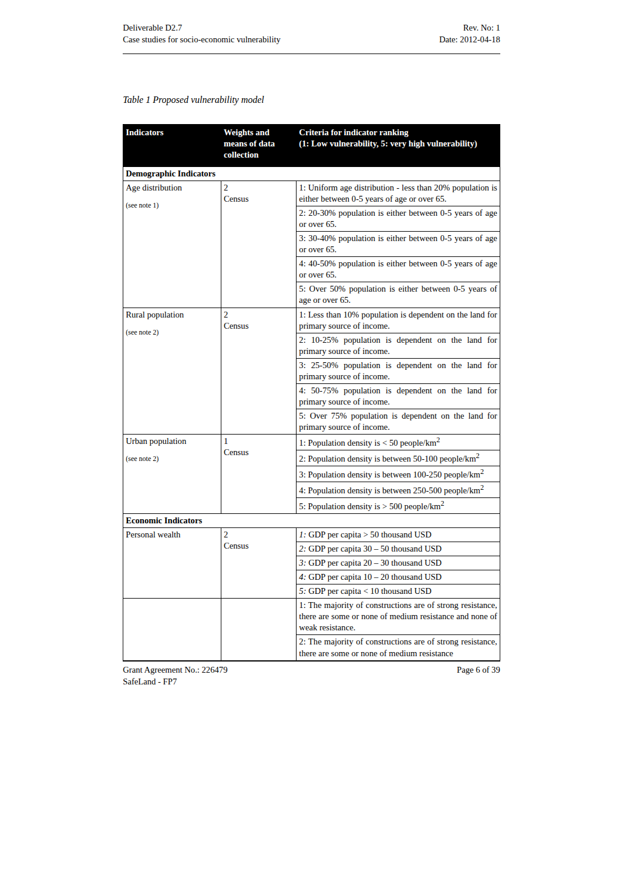Deliverable D2.7
Case studies for socio-economic vulnerability
Rev. No: 1
Date: 2012-04-18
Table 1 Proposed vulnerability model
| Indicators | Weights and means of data collection | Criteria for indicator ranking (1: Low vulnerability, 5: very high vulnerability) |
| --- | --- | --- |
| Demographic Indicators |
| Age distribution (see note 1) | 2 Census | 1: Uniform age distribution - less than 20% population is either between 0-5 years of age or over 65. |
| 2: 20-30% population is either between 0-5 years of age or over 65. |
| 3: 30-40% population is either between 0-5 years of age or over 65. |
| 4: 40-50% population is either between 0-5 years of age or over 65. |
| 5: Over 50% population is either between 0-5 years of age or over 65. |
| Rural population (see note 2) | 2 Census | 1: Less than 10% population is dependent on the land for primary source of income. |
| 2: 10-25% population is dependent on the land for primary source of income. |
| 3: 25-50% population is dependent on the land for primary source of income. |
| 4: 50-75% population is dependent on the land for primary source of income. |
| 5: Over 75% population is dependent on the land for primary source of income. |
| Urban population (see note 2) | 1 Census | 1: Population density is < 50 people/km 2 |
| 2: Population density is between 50-100 people/km 2 |
| 3: Population density is between 100-250 people/km 2 |
| 4: Population density is between 250-500 people/km 2 |
| 5: Population density is > 500 people/km 2 |
| Economic Indicators |
| Personal wealth | 2 Census | 1: GDP per capita > 50 thousand USD |
| 2: GDP per capita 30 – 50 thousand USD |
| 3: GDP per capita 20 – 30 thousand USD |
| 4: GDP per capita 10 – 20 thousand USD |
| 5: GDP per capita < 10 thousand USD |
| | | 1: The majority of constructions are of strong resistance, there are some or none of medium resistance and none of weak resistance. |
| 2: The majority of constructions are of strong resistance, there are some or none of medium resistance |
Grant Agreement No.: 226479
SafeLand - FP7
Page 6 of 39